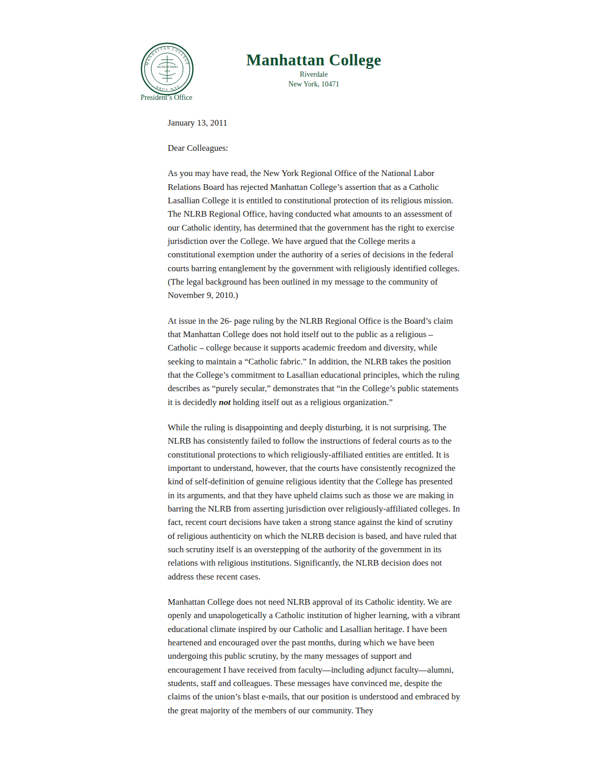MANHATTAN COLLEGE NEW YORK SIGNUM FIDEI 1853
Manhattan College
Riverdale
New York, 10471
President’s Office
January 13, 2011
Dear Colleagues:
As you may have read, the New York Regional Office of the National Labor Relations Board has rejected Manhattan College’s assertion that as a Catholic Lasallian College it is entitled to constitutional protection of its religious mission. The NLRB Regional Office, having conducted what amounts to an assessment of our Catholic identity, has determined that the government has the right to exercise jurisdiction over the College. We have argued that the College merits a constitutional exemption under the authority of a series of decisions in the federal courts barring entanglement by the government with religiously identified colleges. (The legal background has been outlined in my message to the community of November 9, 2010.)
At issue in the 26- page ruling by the NLRB Regional Office is the Board’s claim that Manhattan College does not hold itself out to the public as a religious – Catholic – college because it supports academic freedom and diversity, while seeking to maintain a “Catholic fabric.” In addition, the NLRB takes the position that the College’s commitment to Lasallian educational principles, which the ruling describes as “purely secular,” demonstrates that “in the College’s public statements it is decidedly not holding itself out as a religious organization.”
While the ruling is disappointing and deeply disturbing, it is not surprising. The NLRB has consistently failed to follow the instructions of federal courts as to the constitutional protections to which religiously-affiliated entities are entitled. It is important to understand, however, that the courts have consistently recognized the kind of self-definition of genuine religious identity that the College has presented in its arguments, and that they have upheld claims such as those we are making in barring the NLRB from asserting jurisdiction over religiously-affiliated colleges. In fact, recent court decisions have taken a strong stance against the kind of scrutiny of religious authenticity on which the NLRB decision is based, and have ruled that such scrutiny itself is an overstepping of the authority of the government in its relations with religious institutions. Significantly, the NLRB decision does not address these recent cases.
Manhattan College does not need NLRB approval of its Catholic identity. We are openly and unapologetically a Catholic institution of higher learning, with a vibrant educational climate inspired by our Catholic and Lasallian heritage. I have been heartened and encouraged over the past months, during which we have been undergoing this public scrutiny, by the many messages of support and encouragement I have received from faculty—including adjunct faculty—alumni, students, staff and colleagues. These messages have convinced me, despite the claims of the union’s blast e-mails, that our position is understood and embraced by the great majority of the members of our community. They